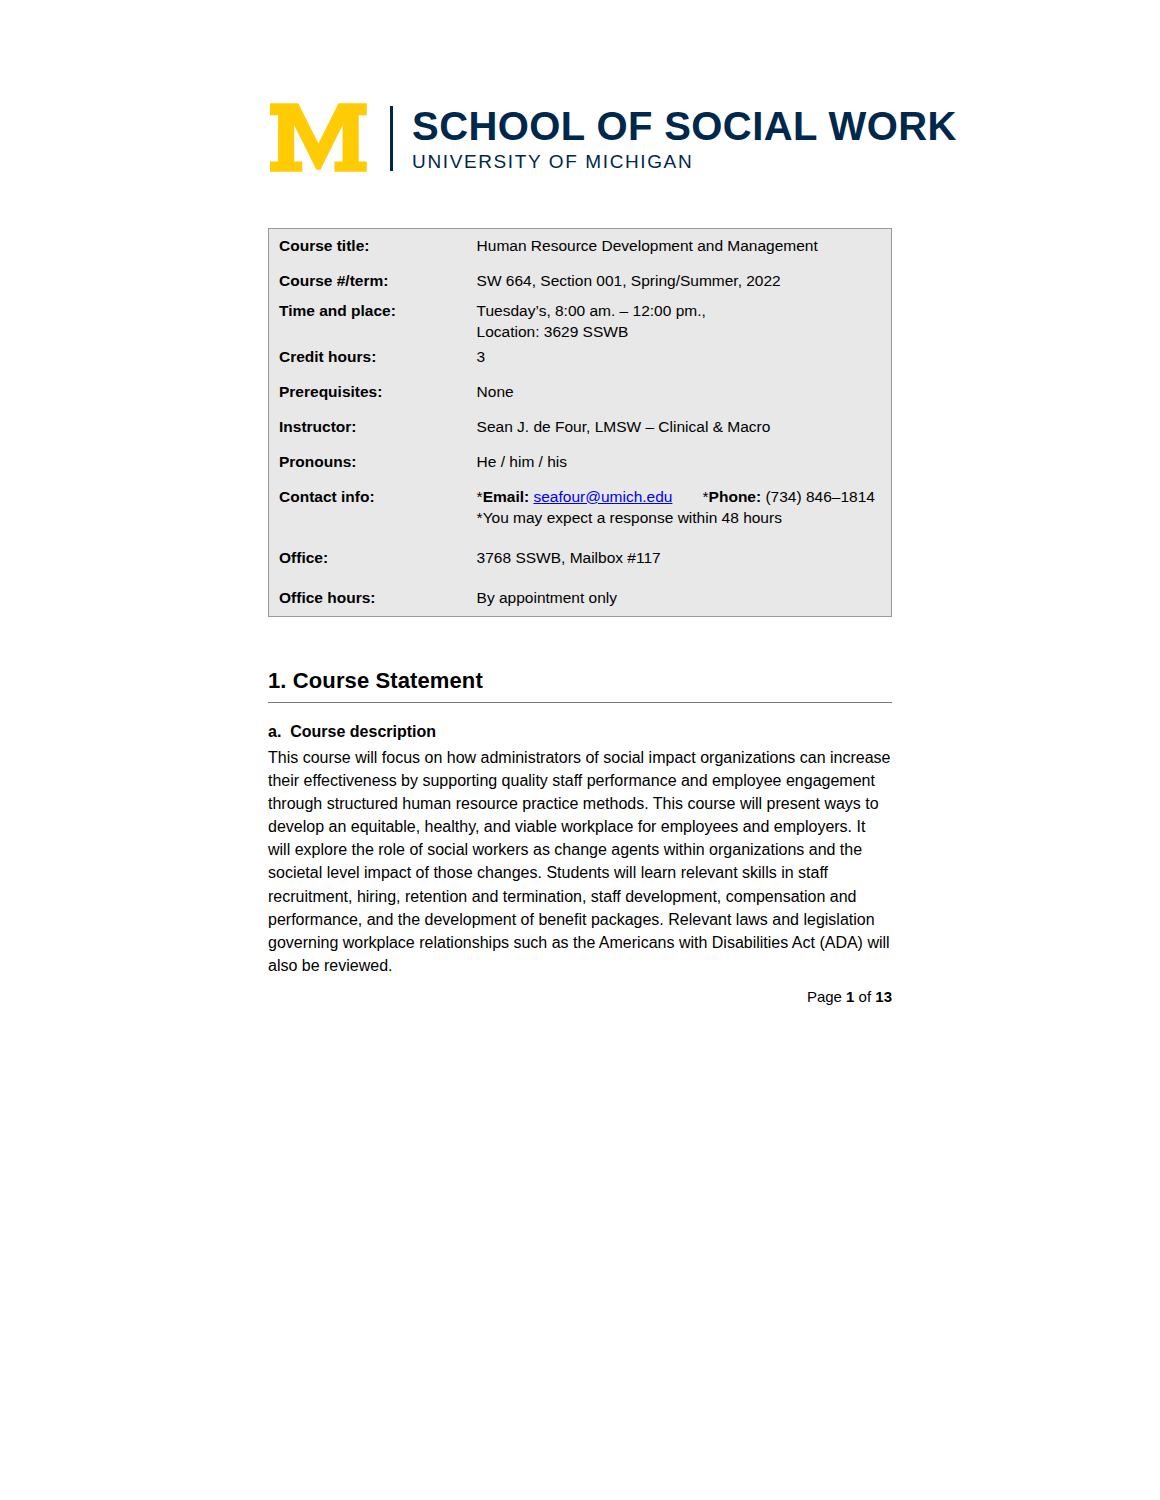SCHOOL OF SOCIAL WORK
UNIVERSITY OF MICHIGAN
| Course title: | Human Resource Development and Management |
| Course #/term: | SW 664, Section 001, Spring/Summer, 2022 |
| Time and place: | Tuesday’s, 8:00 am. – 12:00 pm., Location: 3629 SSWB |
| Credit hours: | 3 |
| Prerequisites: | None |
| Instructor: | Sean J. de Four, LMSW – Clinical & Macro |
| Pronouns: | He / him / his |
| Contact info: | * Email: seafour@umich.edu * Phone: (734) 846–1814 *You may expect a response within 48 hours |
| Office: | 3768 SSWB, Mailbox #117 |
| Office hours: | By appointment only |
1. Course Statement
a. Course description
This course will focus on how administrators of social impact organizations can increase their effectiveness by supporting quality staff performance and employee engagement through structured human resource practice methods. This course will present ways to develop an equitable, healthy, and viable workplace for employees and employers. It will explore the role of social workers as change agents within organizations and the societal level impact of those changes. Students will learn relevant skills in staff recruitment, hiring, retention and termination, staff development, compensation and performance, and the development of benefit packages. Relevant laws and legislation governing workplace relationships such as the Americans with Disabilities Act (ADA) will also be reviewed.
Page 1 of 13